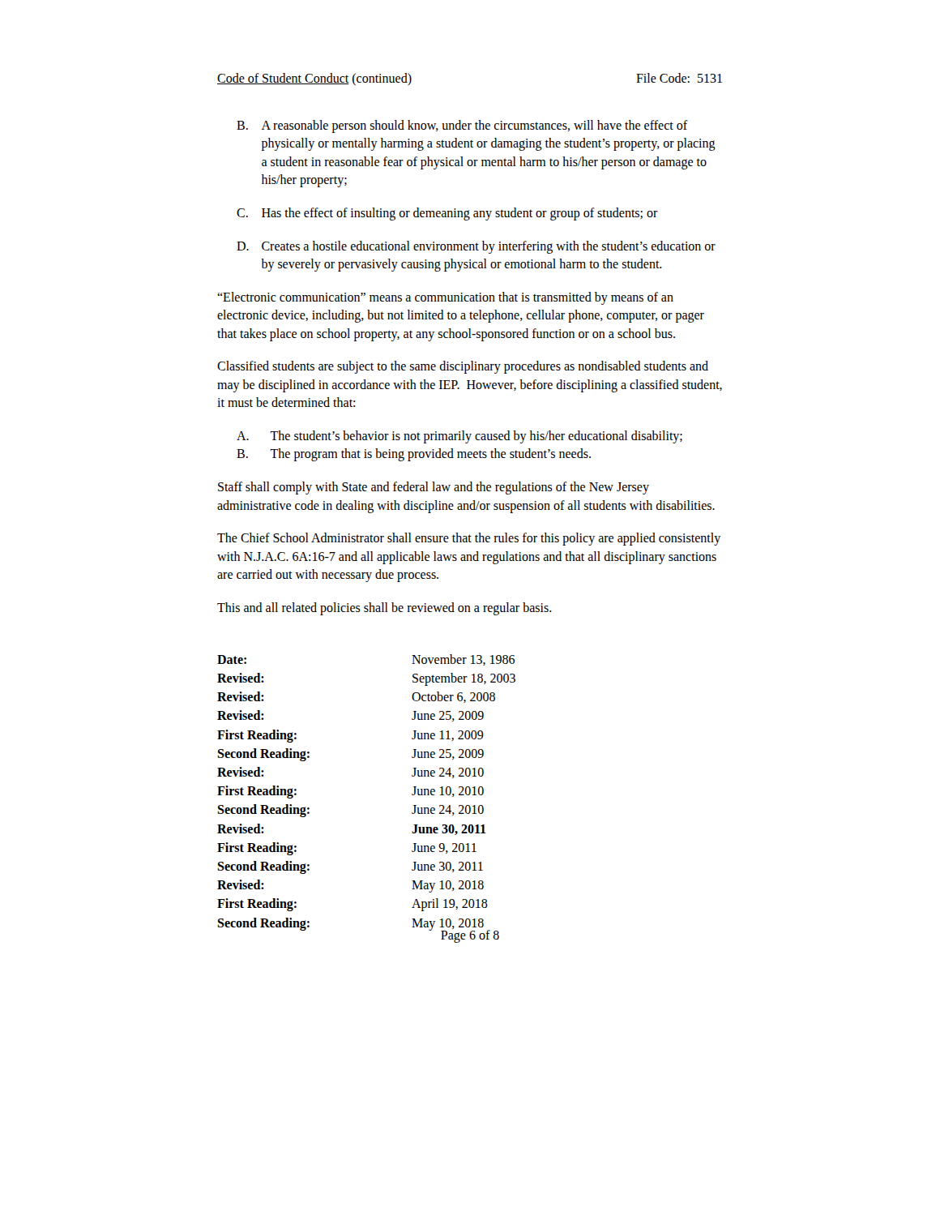Code of Student Conduct (continued)
File Code: 5131
B. A reasonable person should know, under the circumstances, will have the effect of physically or mentally harming a student or damaging the student’s property, or placing a student in reasonable fear of physical or mental harm to his/her person or damage to his/her property;
C. Has the effect of insulting or demeaning any student or group of students; or
D. Creates a hostile educational environment by interfering with the student’s education or by severely or pervasively causing physical or emotional harm to the student.
“Electronic communication” means a communication that is transmitted by means of an electronic device, including, but not limited to a telephone, cellular phone, computer, or pager that takes place on school property, at any school-sponsored function or on a school bus.
Classified students are subject to the same disciplinary procedures as nondisabled students and may be disciplined in accordance with the IEP. However, before disciplining a classified student, it must be determined that:
A. The student’s behavior is not primarily caused by his/her educational disability;
B. The program that is being provided meets the student’s needs.
Staff shall comply with State and federal law and the regulations of the New Jersey administrative code in dealing with discipline and/or suspension of all students with disabilities.
The Chief School Administrator shall ensure that the rules for this policy are applied consistently with N.J.A.C. 6A:16-7 and all applicable laws and regulations and that all disciplinary sanctions are carried out with necessary due process.
This and all related policies shall be reviewed on a regular basis.
| Date: | November 13, 1986 |
| Revised: | September 18, 2003 |
| Revised: | October 6, 2008 |
| Revised: | June 25, 2009 |
| First Reading: | June 11, 2009 |
| Second Reading: | June 25, 2009 |
| Revised: | June 24, 2010 |
| First Reading: | June 10, 2010 |
| Second Reading: | June 24, 2010 |
| Revised: | June 30, 2011 |
| First Reading: | June 9, 2011 |
| Second Reading: | June 30, 2011 |
| Revised: | May 10, 2018 |
| First Reading: | April 19, 2018 |
| Second Reading: | May 10, 2018 |
Page 6 of 8